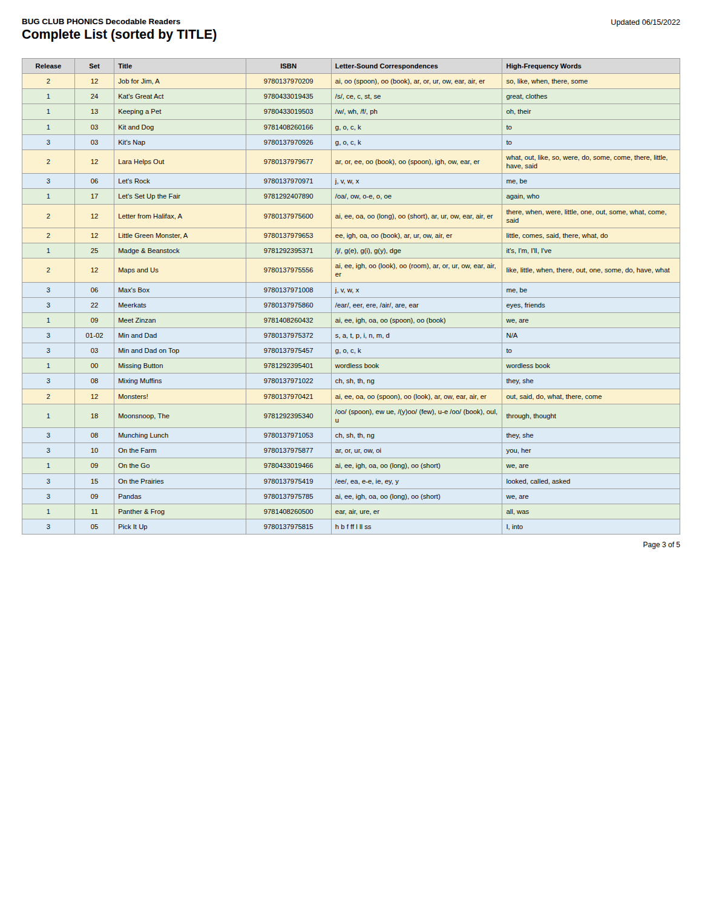Updated 06/15/2022
BUG CLUB PHONICS Decodable Readers
Complete List (sorted by TITLE)
| Release | Set | Title | ISBN | Letter-Sound Correspondences | High-Frequency Words |
| --- | --- | --- | --- | --- | --- |
| 2 | 12 | Job for Jim, A | 9780137970209 | ai, oo (spoon), oo (book), ar, or, ur, ow, ear, air, er | so, like, when, there, some |
| 1 | 24 | Kat's Great Act | 9780433019435 | /s/, ce, c, st, se | great, clothes |
| 1 | 13 | Keeping a Pet | 9780433019503 | /w/, wh, /f/, ph | oh, their |
| 1 | 03 | Kit and Dog | 9781408260166 | g, o, c, k | to |
| 3 | 03 | Kit's Nap | 9780137970926 | g, o, c, k | to |
| 2 | 12 | Lara Helps Out | 9780137979677 | ar, or, ee, oo (book), oo (spoon), igh, ow, ear, er | what, out, like, so, were, do, some, come, there, little, have, said |
| 3 | 06 | Let's Rock | 9780137970971 | j, v, w, x | me, be |
| 1 | 17 | Let's Set Up the Fair | 9781292407890 | /oa/, ow, o-e, o, oe | again, who |
| 2 | 12 | Letter from Halifax, A | 9780137975600 | ai, ee, oa, oo (long), oo (short), ar, ur, ow, ear, air, er | there, when, were, little, one, out, some, what, come, said |
| 2 | 12 | Little Green Monster, A | 9780137979653 | ee, igh, oa, oo (book), ar, ur, ow, air, er | little, comes, said, there, what, do |
| 1 | 25 | Madge & Beanstock | 9781292395371 | /j/, g(e), g(i), g(y), dge | it's, I'm, I'll, I've |
| 2 | 12 | Maps and Us | 9780137975556 | ai, ee, igh, oo (look), oo (room), ar, or, ur, ow, ear, air, er | like, little, when, there, out, one, some, do, have, what |
| 3 | 06 | Max's Box | 9780137971008 | j, v, w, x | me, be |
| 3 | 22 | Meerkats | 9780137975860 | /ear/, eer, ere, /air/, are, ear | eyes, friends |
| 1 | 09 | Meet Zinzan | 9781408260432 | ai, ee, igh, oa, oo (spoon), oo (book) | we, are |
| 3 | 01-02 | Min and Dad | 9780137975372 | s, a, t, p, i, n, m, d | N/A |
| 3 | 03 | Min and Dad on Top | 9780137975457 | g, o, c, k | to |
| 1 | 00 | Missing Button | 9781292395401 | wordless book | wordless book |
| 3 | 08 | Mixing Muffins | 9780137971022 | ch, sh, th, ng | they, she |
| 2 | 12 | Monsters! | 9780137970421 | ai, ee, oa, oo (spoon), oo (look), ar, ow, ear, air, er | out, said, do, what, there, come |
| 1 | 18 | Moonsnoop, The | 9781292395340 | /oo/ (spoon), ew ue, /(y)oo/ (few), u-e /oo/ (book), oul, u | through, thought |
| 3 | 08 | Munching Lunch | 9780137971053 | ch, sh, th, ng | they, she |
| 3 | 10 | On the Farm | 9780137975877 | ar, or, ur, ow, oi | you, her |
| 1 | 09 | On the Go | 9780433019466 | ai, ee, igh, oa, oo (long), oo (short) | we, are |
| 3 | 15 | On the Prairies | 9780137975419 | /ee/, ea, e-e, ie, ey, y | looked, called, asked |
| 3 | 09 | Pandas | 9780137975785 | ai, ee, igh, oa, oo (long), oo (short) | we, are |
| 1 | 11 | Panther & Frog | 9781408260500 | ear, air, ure, er | all, was |
| 3 | 05 | Pick It Up | 9780137975815 | h b f ff l ll ss | I, into |
Page 3 of 5